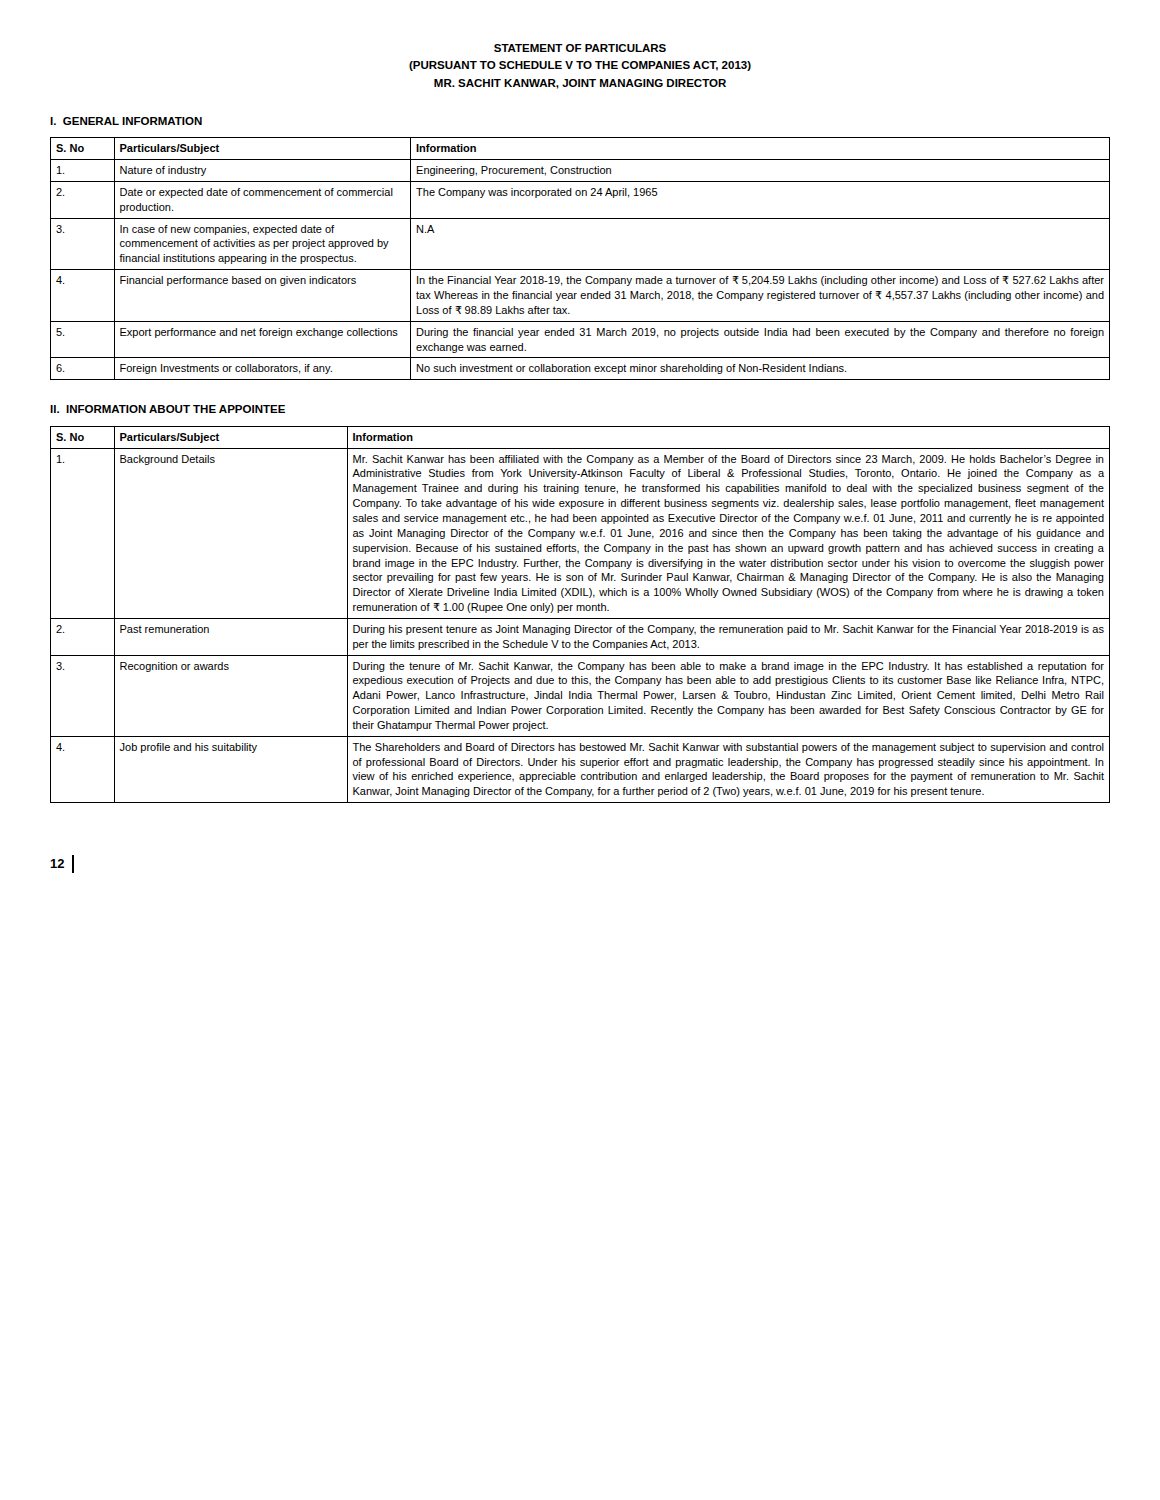STATEMENT OF PARTICULARS
(PURSUANT TO SCHEDULE V TO THE COMPANIES ACT, 2013)
MR. SACHIT KANWAR, JOINT MANAGING DIRECTOR
I. GENERAL INFORMATION
| S. No | Particulars/Subject | Information |
| --- | --- | --- |
| 1. | Nature of industry | Engineering, Procurement, Construction |
| 2. | Date or expected date of commencement of commercial production. | The Company was incorporated on 24 April, 1965 |
| 3. | In case of new companies, expected date of commencement of activities as per project approved by financial institutions appearing in the prospectus. | N.A |
| 4. | Financial performance based on given indicators | In the Financial Year 2018-19, the Company made a turnover of ₹ 5,204.59 Lakhs (including other income) and Loss of ₹ 527.62 Lakhs after tax Whereas in the financial year ended 31 March, 2018, the Company registered turnover of ₹ 4,557.37 Lakhs (including other income) and Loss of ₹ 98.89 Lakhs after tax. |
| 5. | Export performance and net foreign exchange collections | During the financial year ended 31 March 2019, no projects outside India had been executed by the Company and therefore no foreign exchange was earned. |
| 6. | Foreign Investments or collaborators, if any. | No such investment or collaboration except minor shareholding of Non-Resident Indians. |
II. INFORMATION ABOUT THE APPOINTEE
| S. No | Particulars/Subject | Information |
| --- | --- | --- |
| 1. | Background Details | Mr. Sachit Kanwar has been affiliated with the Company as a Member of the Board of Directors since 23 March, 2009. He holds Bachelor’s Degree in Administrative Studies from York University-Atkinson Faculty of Liberal & Professional Studies, Toronto, Ontario. He joined the Company as a Management Trainee and during his training tenure, he transformed his capabilities manifold to deal with the specialized business segment of the Company. To take advantage of his wide exposure in different business segments viz. dealership sales, lease portfolio management, fleet management sales and service management etc., he had been appointed as Executive Director of the Company w.e.f. 01 June, 2011 and currently he is re appointed as Joint Managing Director of the Company w.e.f. 01 June, 2016 and since then the Company has been taking the advantage of his guidance and supervision. Because of his sustained efforts, the Company in the past has shown an upward growth pattern and has achieved success in creating a brand image in the EPC Industry. Further, the Company is diversifying in the water distribution sector under his vision to overcome the sluggish power sector prevailing for past few years. He is son of Mr. Surinder Paul Kanwar, Chairman & Managing Director of the Company. He is also the Managing Director of Xlerate Driveline India Limited (XDIL), which is a 100% Wholly Owned Subsidiary (WOS) of the Company from where he is drawing a token remuneration of ₹ 1.00 (Rupee One only) per month. |
| 2. | Past remuneration | During his present tenure as Joint Managing Director of the Company, the remuneration paid to Mr. Sachit Kanwar for the Financial Year 2018-2019 is as per the limits prescribed in the Schedule V to the Companies Act, 2013. |
| 3. | Recognition or awards | During the tenure of Mr. Sachit Kanwar, the Company has been able to make a brand image in the EPC Industry. It has established a reputation for expedious execution of Projects and due to this, the Company has been able to add prestigious Clients to its customer Base like Reliance Infra, NTPC, Adani Power, Lanco Infrastructure, Jindal India Thermal Power, Larsen & Toubro, Hindustan Zinc Limited, Orient Cement limited, Delhi Metro Rail Corporation Limited and Indian Power Corporation Limited. Recently the Company has been awarded for Best Safety Conscious Contractor by GE for their Ghatampur Thermal Power project. |
| 4. | Job profile and his suitability | The Shareholders and Board of Directors has bestowed Mr. Sachit Kanwar with substantial powers of the management subject to supervision and control of professional Board of Directors. Under his superior effort and pragmatic leadership, the Company has progressed steadily since his appointment. In view of his enriched experience, appreciable contribution and enlarged leadership, the Board proposes for the payment of remuneration to Mr. Sachit Kanwar, Joint Managing Director of the Company, for a further period of 2 (Two) years, w.e.f. 01 June, 2019 for his present tenure. |
12